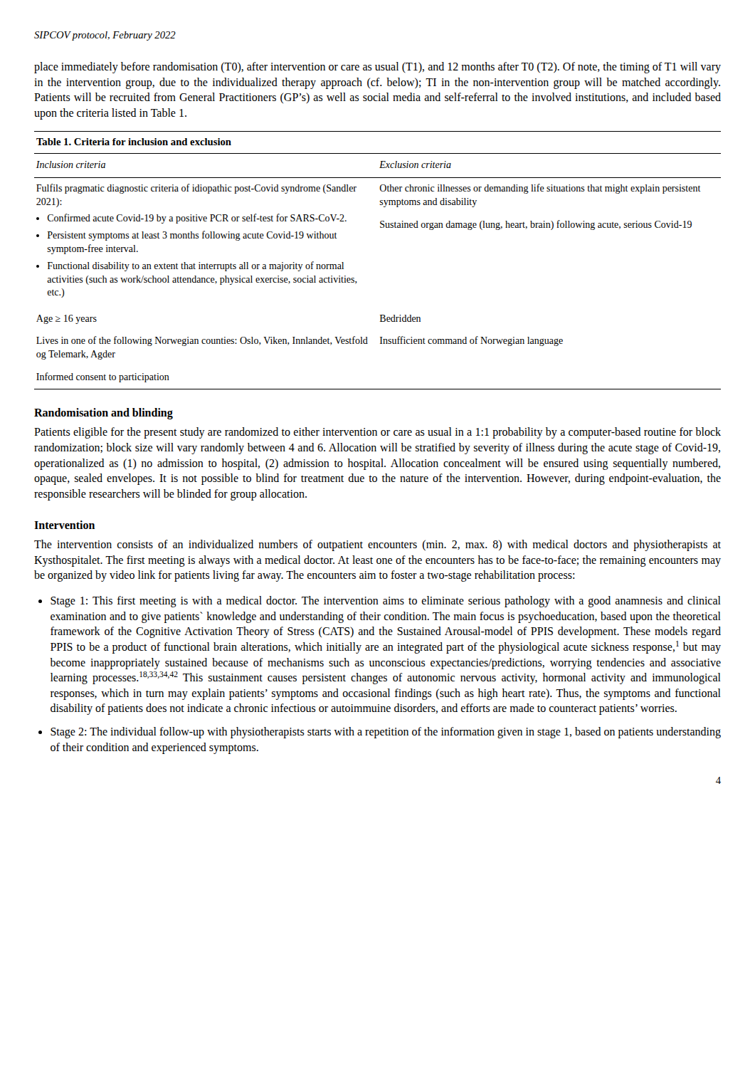SIPCOV protocol, February 2022
place immediately before randomisation (T0), after intervention or care as usual (T1), and 12 months after T0 (T2). Of note, the timing of T1 will vary in the intervention group, due to the individualized therapy approach (cf. below); TI in the non-intervention group will be matched accordingly. Patients will be recruited from General Practitioners (GP’s) as well as social media and self-referral to the involved institutions, and included based upon the criteria listed in Table 1.
Table 1. Criteria for inclusion and exclusion
| Inclusion criteria | Exclusion criteria |
| --- | --- |
| Fulfils pragmatic diagnostic criteria of idiopathic post-Covid syndrome (Sandler 2021): Confirmed acute Covid-19 by a positive PCR or self-test for SARS-CoV-2. Persistent symptoms at least 3 months following acute Covid-19 without symptom-free interval. Functional disability to an extent that interrupts all or a majority of normal activities (such as work/school attendance, physical exercise, social activities, etc.) | Other chronic illnesses or demanding life situations that might explain persistent symptoms and disability Sustained organ damage (lung, heart, brain) following acute, serious Covid-19 |
| Age ≥ 16 years | Bedridden |
| Lives in one of the following Norwegian counties: Oslo, Viken, Innlandet, Vestfold og Telemark, Agder | Insufficient command of Norwegian language |
| Informed consent to participation | |
Randomisation and blinding
Patients eligible for the present study are randomized to either intervention or care as usual in a 1:1 probability by a computer-based routine for block randomization; block size will vary randomly between 4 and 6. Allocation will be stratified by severity of illness during the acute stage of Covid-19, operationalized as (1) no admission to hospital, (2) admission to hospital. Allocation concealment will be ensured using sequentially numbered, opaque, sealed envelopes. It is not possible to blind for treatment due to the nature of the intervention. However, during endpoint-evaluation, the responsible researchers will be blinded for group allocation.
Intervention
The intervention consists of an individualized numbers of outpatient encounters (min. 2, max. 8) with medical doctors and physiotherapists at Kysthospitalet. The first meeting is always with a medical doctor. At least one of the encounters has to be face-to-face; the remaining encounters may be organized by video link for patients living far away. The encounters aim to foster a two-stage rehabilitation process:
Stage 1: This first meeting is with a medical doctor. The intervention aims to eliminate serious pathology with a good anamnesis and clinical examination and to give patients` knowledge and understanding of their condition. The main focus is psychoeducation, based upon the theoretical framework of the Cognitive Activation Theory of Stress (CATS) and the Sustained Arousal-model of PPIS development. These models regard PPIS to be a product of functional brain alterations, which initially are an integrated part of the physiological acute sickness response,1 but may become inappropriately sustained because of mechanisms such as unconscious expectancies/predictions, worrying tendencies and associative learning processes.18,33,34,42 This sustainment causes persistent changes of autonomic nervous activity, hormonal activity and immunological responses, which in turn may explain patients’ symptoms and occasional findings (such as high heart rate). Thus, the symptoms and functional disability of patients does not indicate a chronic infectious or autoimmuine disorders, and efforts are made to counteract patients’ worries.
Stage 2: The individual follow-up with physiotherapists starts with a repetition of the information given in stage 1, based on patients understanding of their condition and experienced symptoms.
4